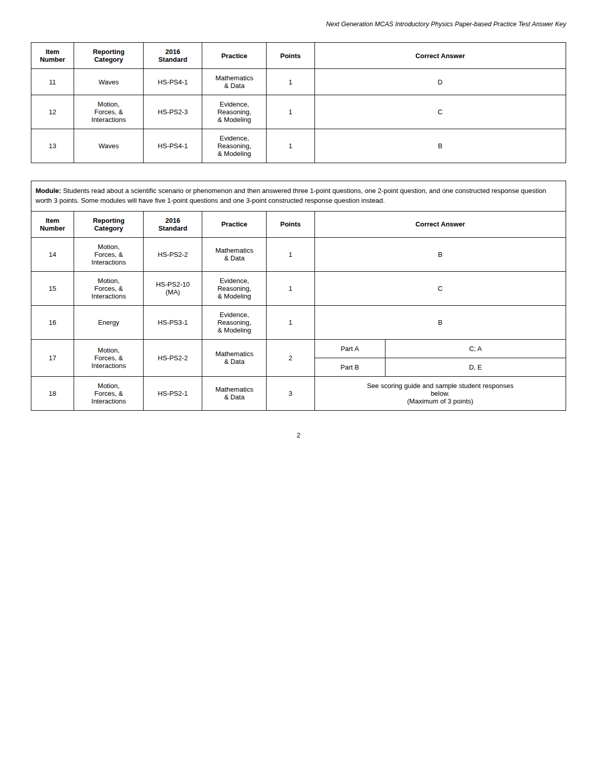Next Generation MCAS Introductory Physics Paper-based Practice Test Answer Key
| Item Number | Reporting Category | 2016 Standard | Practice | Points | Correct Answer |
| --- | --- | --- | --- | --- | --- |
| 11 | Waves | HS-PS4-1 | Mathematics & Data | 1 | D |
| 12 | Motion, Forces, & Interactions | HS-PS2-3 | Evidence, Reasoning, & Modeling | 1 | C |
| 13 | Waves | HS-PS4-1 | Evidence, Reasoning, & Modeling | 1 | B |
Module: Students read about a scientific scenario or phenomenon and then answered three 1-point questions, one 2-point question, and one constructed response question worth 3 points. Some modules will have five 1-point questions and one 3-point constructed response question instead.
| Item Number | Reporting Category | 2016 Standard | Practice | Points | Correct Answer |
| --- | --- | --- | --- | --- | --- |
| 14 | Motion, Forces, & Interactions | HS-PS2-2 | Mathematics & Data | 1 | B |
| 15 | Motion, Forces, & Interactions | HS-PS2-10 (MA) | Evidence, Reasoning, & Modeling | 1 | C |
| 16 | Energy | HS-PS3-1 | Evidence, Reasoning, & Modeling | 1 | B |
| 17 | Motion, Forces, & Interactions | HS-PS2-2 | Mathematics & Data | 2 | / Part A / C; A / / Part B / D, E / |
| 18 | Motion, Forces, & Interactions | HS-PS2-1 | Mathematics & Data | 3 | See scoring guide and sample student responses below. (Maximum of 3 points) |
2